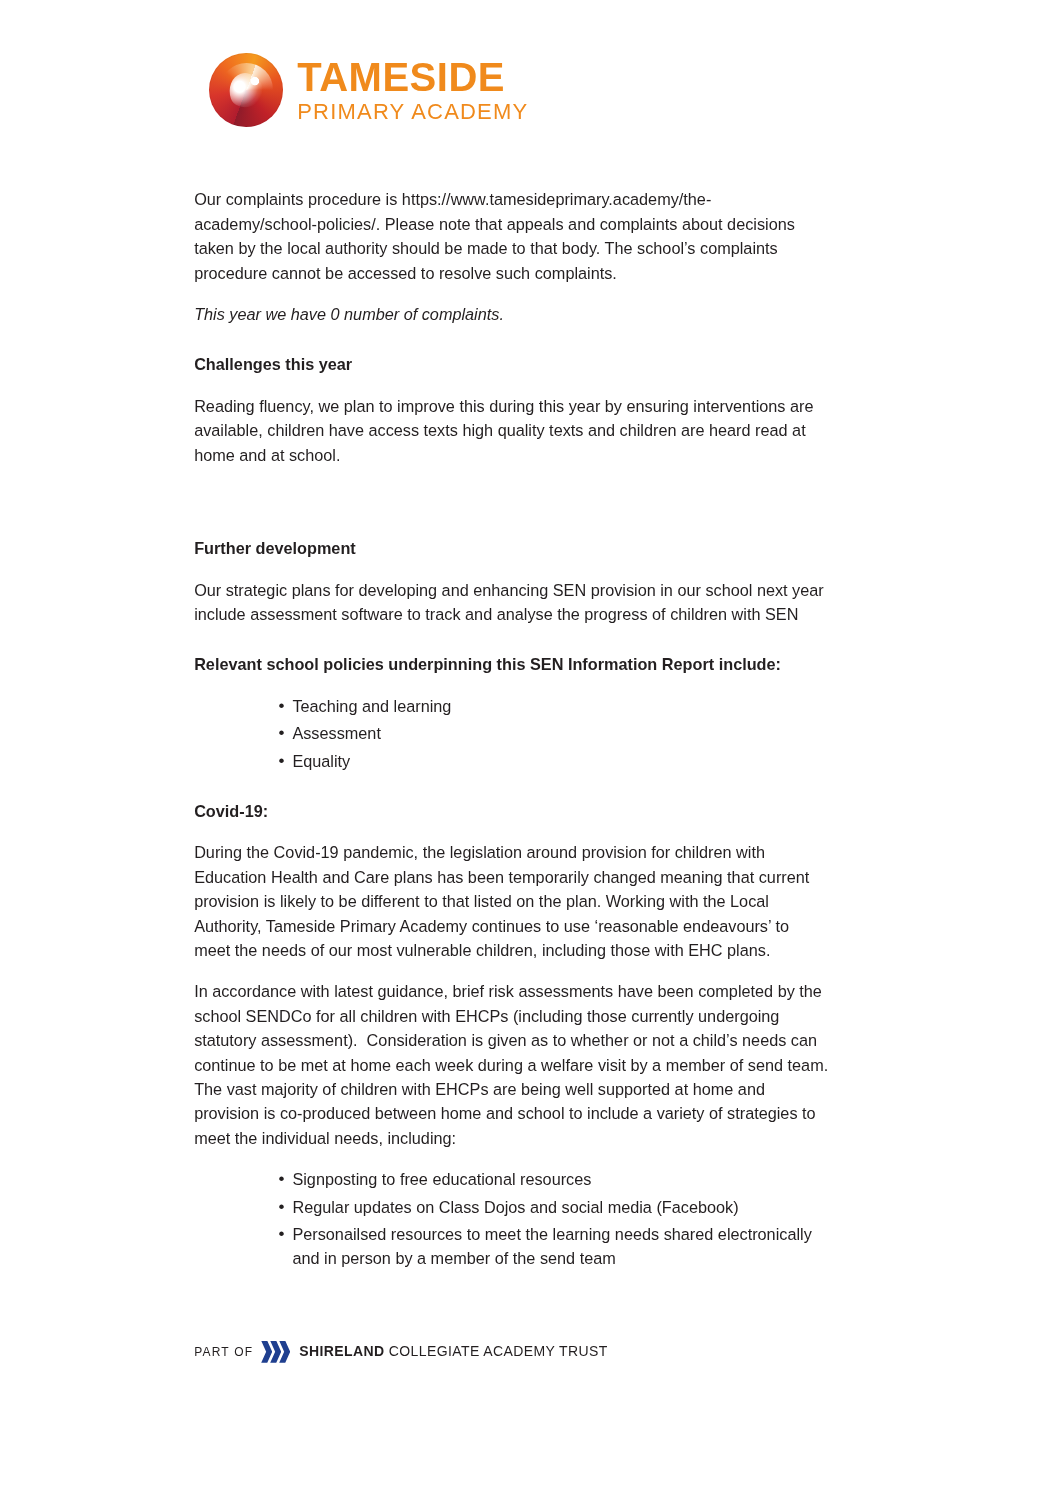TAMESIDE PRIMARY ACADEMY
Our complaints procedure is https://www.tamesideprimary.academy/the-academy/school-policies/. Please note that appeals and complaints about decisions taken by the local authority should be made to that body. The school’s complaints procedure cannot be accessed to resolve such complaints.
This year we have 0 number of complaints.
Challenges this year
Reading fluency, we plan to improve this during this year by ensuring interventions are available, children have access texts high quality texts and children are heard read at home and at school.
Further development
Our strategic plans for developing and enhancing SEN provision in our school next year include assessment software to track and analyse the progress of children with SEN
Relevant school policies underpinning this SEN Information Report include:
Teaching and learning
Assessment
Equality
Covid-19:
During the Covid-19 pandemic, the legislation around provision for children with Education Health and Care plans has been temporarily changed meaning that current provision is likely to be different to that listed on the plan. Working with the Local Authority, Tameside Primary Academy continues to use ‘reasonable endeavours’ to meet the needs of our most vulnerable children, including those with EHC plans.
In accordance with latest guidance, brief risk assessments have been completed by the school SENDCo for all children with EHCPs (including those currently undergoing statutory assessment). Consideration is given as to whether or not a child’s needs can continue to be met at home each week during a welfare visit by a member of send team. The vast majority of children with EHCPs are being well supported at home and provision is co-produced between home and school to include a variety of strategies to meet the individual needs, including:
Signposting to free educational resources
Regular updates on Class Dojos and social media (Facebook)
Personailsed resources to meet the learning needs shared electronically and in person by a member of the send team
PART OF SHIRELAND COLLEGIATE ACADEMY TRUST